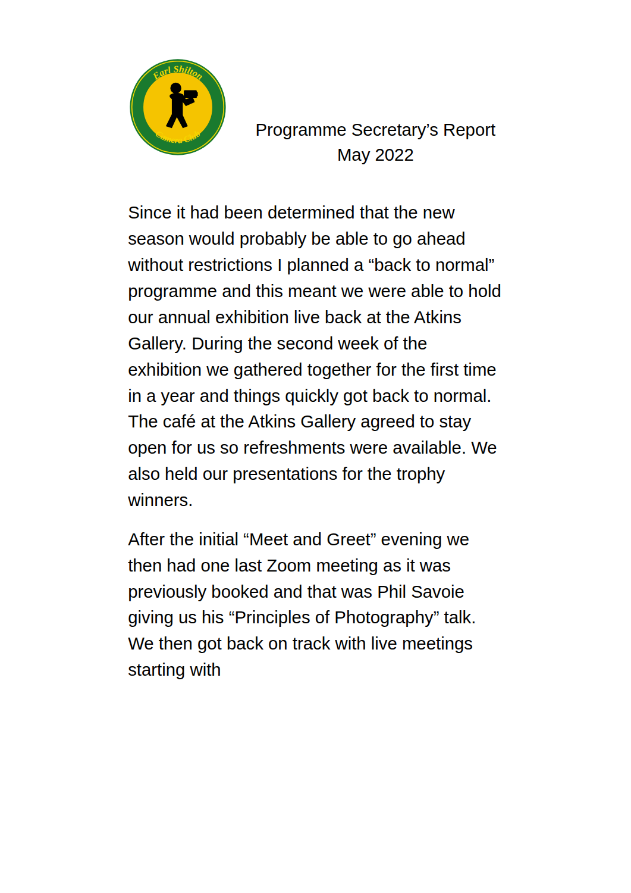Earl Shilton Camera Club Earl Shilton Camera Club
Programme Secretary’s Report
May 2022
Since it had been determined that the new season would probably be able to go ahead without restrictions I planned a “back to normal” programme and this meant we were able to hold our annual exhibition live back at the Atkins Gallery. During the second week of the exhibition we gathered together for the first time in a year and things quickly got back to normal. The café at the Atkins Gallery agreed to stay open for us so refreshments were available. We also held our presentations for the trophy winners.
After the initial “Meet and Greet” evening we then had one last Zoom meeting as it was previously booked and that was Phil Savoie giving us his “Principles of Photography” talk. We then got back on track with live meetings starting with